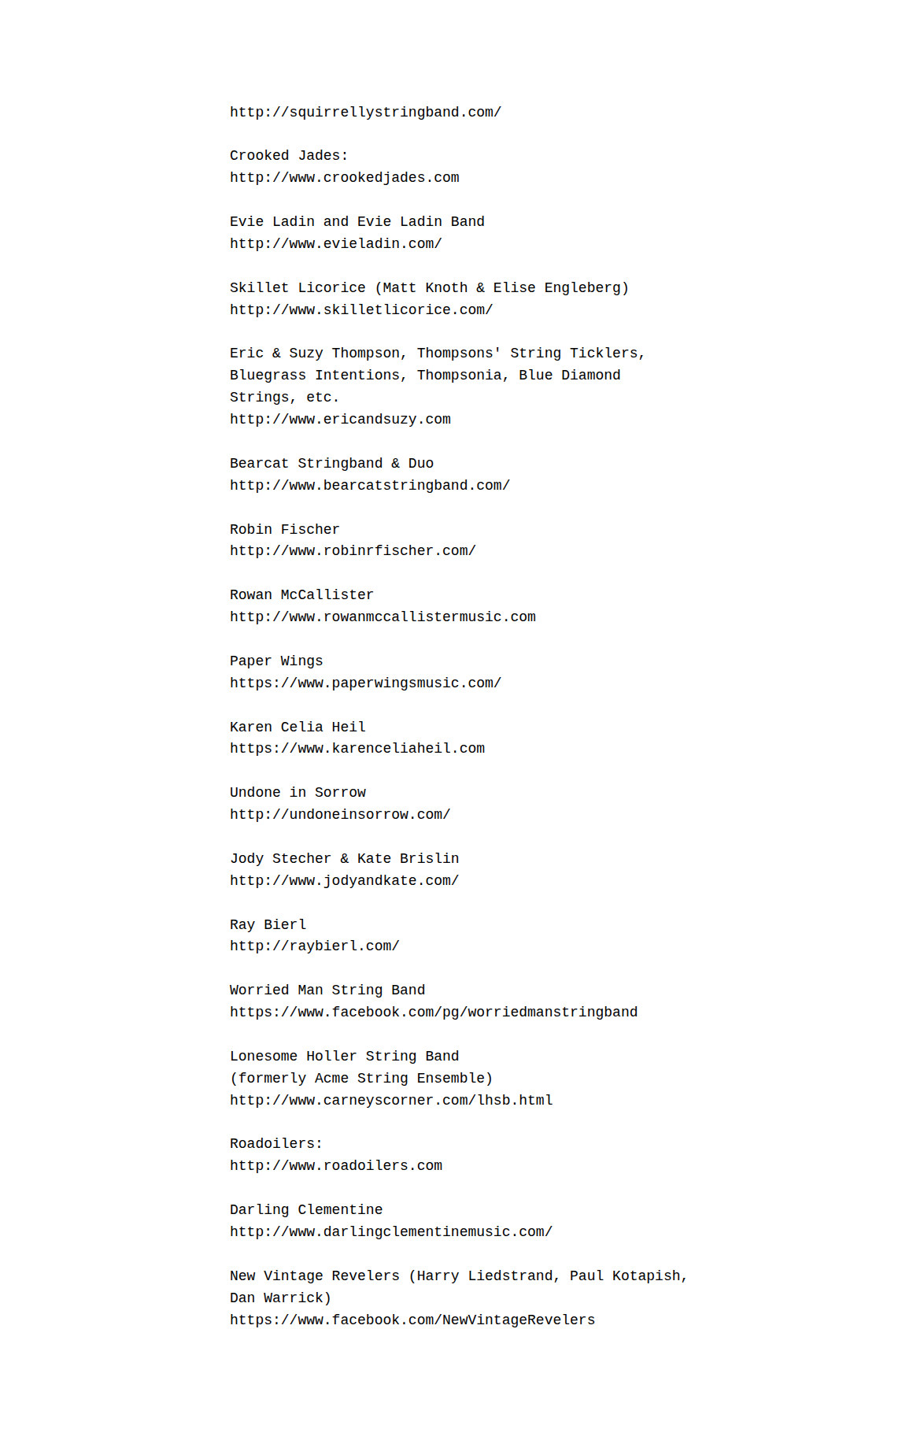http://squirrellystringband.com/
Crooked Jades: http://www.crookedjades.com
Evie Ladin and Evie Ladin Band http://www.evieladin.com/
Skillet Licorice (Matt Knoth & Elise Engleberg) http://www.skilletlicorice.com/
Eric & Suzy Thompson, Thompsons' String Ticklers, Bluegrass Intentions, Thompsonia, Blue Diamond Strings, etc. http://www.ericandsuzy.com
Bearcat Stringband & Duo http://www.bearcatstringband.com/
Robin Fischer http://www.robinrfischer.com/
Rowan McCallister http://www.rowanmccallistermusic.com
Paper Wings https://www.paperwingsmusic.com/
Karen Celia Heil https://www.karenceliaheil.com
Undone in Sorrow http://undoneinsorrow.com/
Jody Stecher & Kate Brislin http://www.jodyandkate.com/
Ray Bierl http://raybierl.com/
Worried Man String Band https://www.facebook.com/pg/worriedmanstringband
Lonesome Holler String Band (formerly Acme String Ensemble) http://www.carneyscorner.com/lhsb.html
Roadoilers: http://www.roadoilers.com
Darling Clementine http://www.darlingclementinemusic.com/
New Vintage Revelers (Harry Liedstrand, Paul Kotapish, Dan Warrick) https://www.facebook.com/NewVintageRevelers